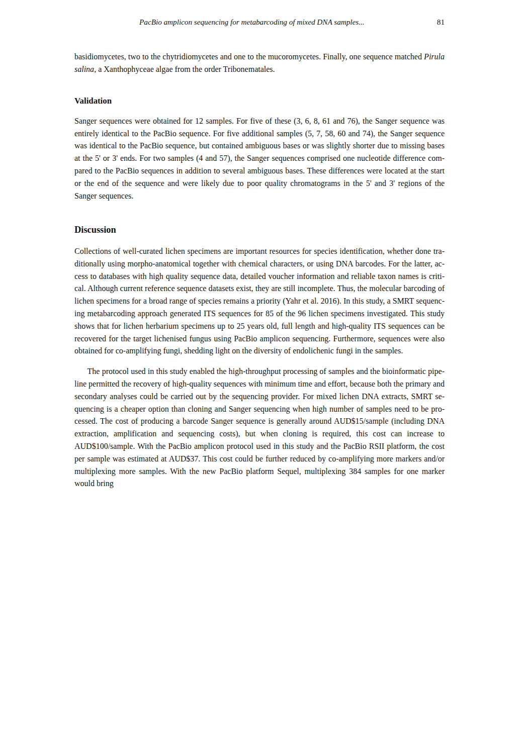PacBio amplicon sequencing for metabarcoding of mixed DNA samples... 81
basidiomycetes, two to the chytridiomycetes and one to the mucoromycetes. Finally, one sequence matched Pirula salina, a Xanthophyceae algae from the order Tribonematales.
Validation
Sanger sequences were obtained for 12 samples. For five of these (3, 6, 8, 61 and 76), the Sanger sequence was entirely identical to the PacBio sequence. For five additional samples (5, 7, 58, 60 and 74), the Sanger sequence was identical to the PacBio sequence, but contained ambiguous bases or was slightly shorter due to missing bases at the 5' or 3' ends. For two samples (4 and 57), the Sanger sequences comprised one nucleotide difference compared to the PacBio sequences in addition to several ambiguous bases. These differences were located at the start or the end of the sequence and were likely due to poor quality chromatograms in the 5' and 3' regions of the Sanger sequences.
Discussion
Collections of well-curated lichen specimens are important resources for species identification, whether done traditionally using morpho-anatomical together with chemical characters, or using DNA barcodes. For the latter, access to databases with high quality sequence data, detailed voucher information and reliable taxon names is critical. Although current reference sequence datasets exist, they are still incomplete. Thus, the molecular barcoding of lichen specimens for a broad range of species remains a priority (Yahr et al. 2016). In this study, a SMRT sequencing metabarcoding approach generated ITS sequences for 85 of the 96 lichen specimens investigated. This study shows that for lichen herbarium specimens up to 25 years old, full length and high-quality ITS sequences can be recovered for the target lichenised fungus using PacBio amplicon sequencing. Furthermore, sequences were also obtained for co-amplifying fungi, shedding light on the diversity of endolichenic fungi in the samples.
The protocol used in this study enabled the high-throughput processing of samples and the bioinformatic pipeline permitted the recovery of high-quality sequences with minimum time and effort, because both the primary and secondary analyses could be carried out by the sequencing provider. For mixed lichen DNA extracts, SMRT sequencing is a cheaper option than cloning and Sanger sequencing when high number of samples need to be processed. The cost of producing a barcode Sanger sequence is generally around AUD$15/sample (including DNA extraction, amplification and sequencing costs), but when cloning is required, this cost can increase to AUD$100/sample. With the PacBio amplicon protocol used in this study and the PacBio RSII platform, the cost per sample was estimated at AUD$37. This cost could be further reduced by co-amplifying more markers and/or multiplexing more samples. With the new PacBio platform Sequel, multiplexing 384 samples for one marker would bring